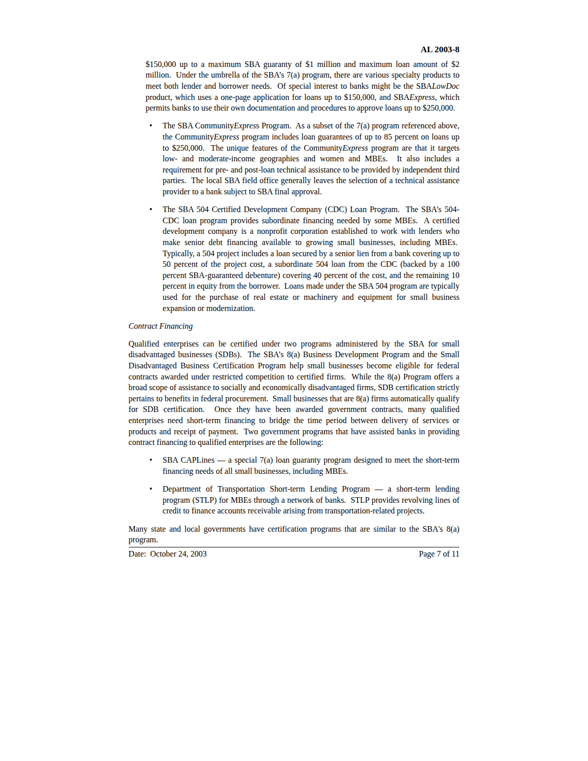AL 2003-8
$150,000 up to a maximum SBA guaranty of $1 million and maximum loan amount of $2 million. Under the umbrella of the SBA’s 7(a) program, there are various specialty products to meet both lender and borrower needs. Of special interest to banks might be the SBALowDoc product, which uses a one-page application for loans up to $150,000, and SBAExpress, which permits banks to use their own documentation and procedures to approve loans up to $250,000.
The SBA CommunityExpress Program. As a subset of the 7(a) program referenced above, the CommunityExpress program includes loan guarantees of up to 85 percent on loans up to $250,000. The unique features of the CommunityExpress program are that it targets low- and moderate-income geographies and women and MBEs. It also includes a requirement for pre- and post-loan technical assistance to be provided by independent third parties. The local SBA field office generally leaves the selection of a technical assistance provider to a bank subject to SBA final approval.
The SBA 504 Certified Development Company (CDC) Loan Program. The SBA’s 504-CDC loan program provides subordinate financing needed by some MBEs. A certified development company is a nonprofit corporation established to work with lenders who make senior debt financing available to growing small businesses, including MBEs. Typically, a 504 project includes a loan secured by a senior lien from a bank covering up to 50 percent of the project cost, a subordinate 504 loan from the CDC (backed by a 100 percent SBA-guaranteed debenture) covering 40 percent of the cost, and the remaining 10 percent in equity from the borrower. Loans made under the SBA 504 program are typically used for the purchase of real estate or machinery and equipment for small business expansion or modernization.
Contract Financing
Qualified enterprises can be certified under two programs administered by the SBA for small disadvantaged businesses (SDBs). The SBA’s 8(a) Business Development Program and the Small Disadvantaged Business Certification Program help small businesses become eligible for federal contracts awarded under restricted competition to certified firms. While the 8(a) Program offers a broad scope of assistance to socially and economically disadvantaged firms, SDB certification strictly pertains to benefits in federal procurement. Small businesses that are 8(a) firms automatically qualify for SDB certification. Once they have been awarded government contracts, many qualified enterprises need short-term financing to bridge the time period between delivery of services or products and receipt of payment. Two government programs that have assisted banks in providing contract financing to qualified enterprises are the following:
SBA CAPLines — a special 7(a) loan guaranty program designed to meet the short-term financing needs of all small businesses, including MBEs.
Department of Transportation Short-term Lending Program — a short-term lending program (STLP) for MBEs through a network of banks. STLP provides revolving lines of credit to finance accounts receivable arising from transportation-related projects.
Many state and local governments have certification programs that are similar to the SBA's 8(a) program.
Date: October 24, 2003 Page 7 of 11